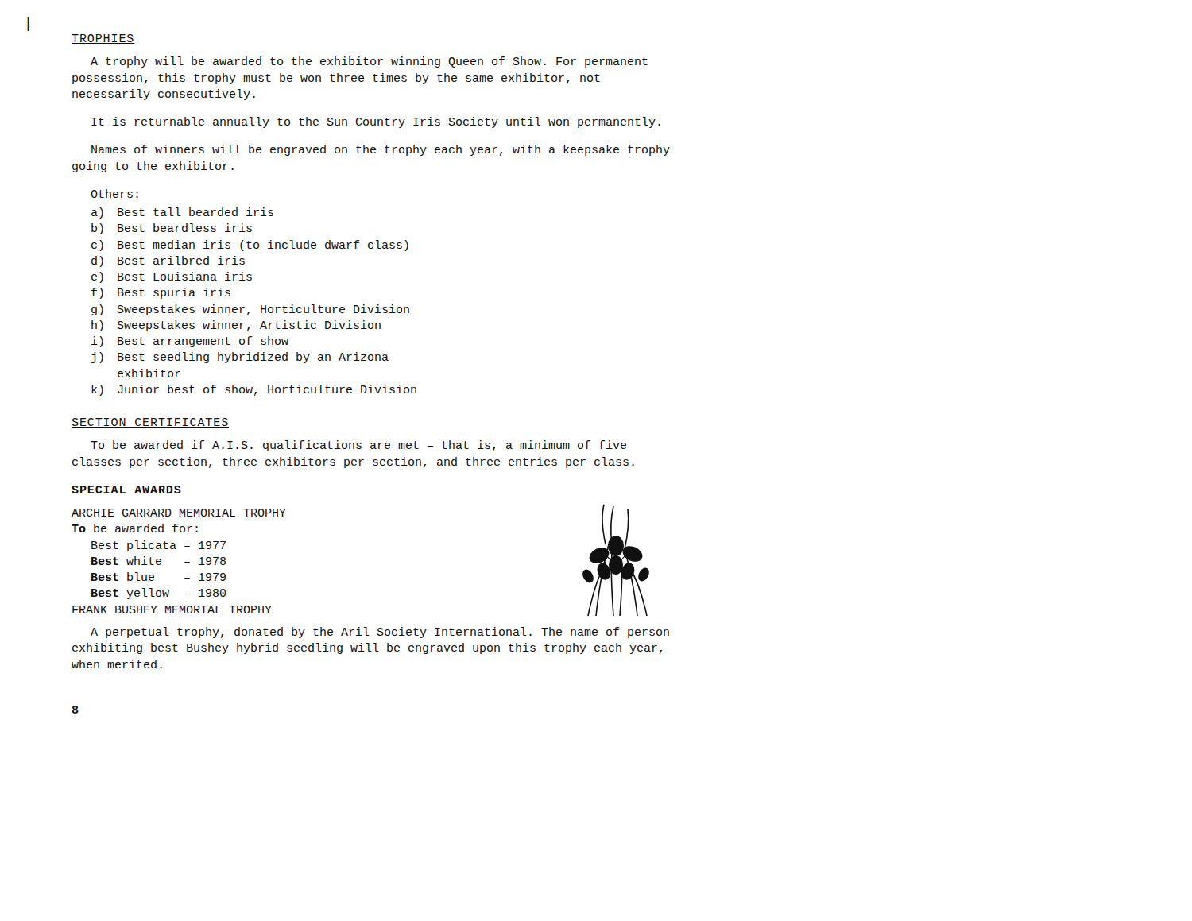|
Trophies
A trophy will be awarded to the exhibitor winning Queen of Show. For permanent possession, this trophy must be won three times by the same exhibitor, not necessarily consecutively.
It is returnable annually to the Sun Country Iris Society until won permanently.
Names of winners will be engraved on the trophy each year, with a keepsake trophy going to the exhibitor.
Others:
a) Best tall bearded iris
b) Best beardless iris
c) Best median iris (to include dwarf class)
d) Best arilbred iris
e) Best Louisiana iris
f) Best spuria iris
g) Sweepstakes winner, Horticulture Division
h) Sweepstakes winner, Artistic Division
i) Best arrangement of show
j) Best seedling hybridized by an Arizona
exhibitor
k) Junior best of show, Horticulture Division
Section Certificates
To be awarded if A.I.S. qualifications are met – that is, a minimum of five classes per section, three exhibitors per section, and three entries per class.
Special Awards
ARCHIE GARRARD MEMORIAL TROPHY
To be awarded for:
Best plicata – 1977
Best white – 1978
Best blue – 1979
Best yellow – 1980
FRANK BUSHEY MEMORIAL TROPHY
A perpetual trophy, donated by the Aril Society International. The name of person exhibiting best Bushey hybrid seedling will be engraved upon this trophy each year, when merited.
8